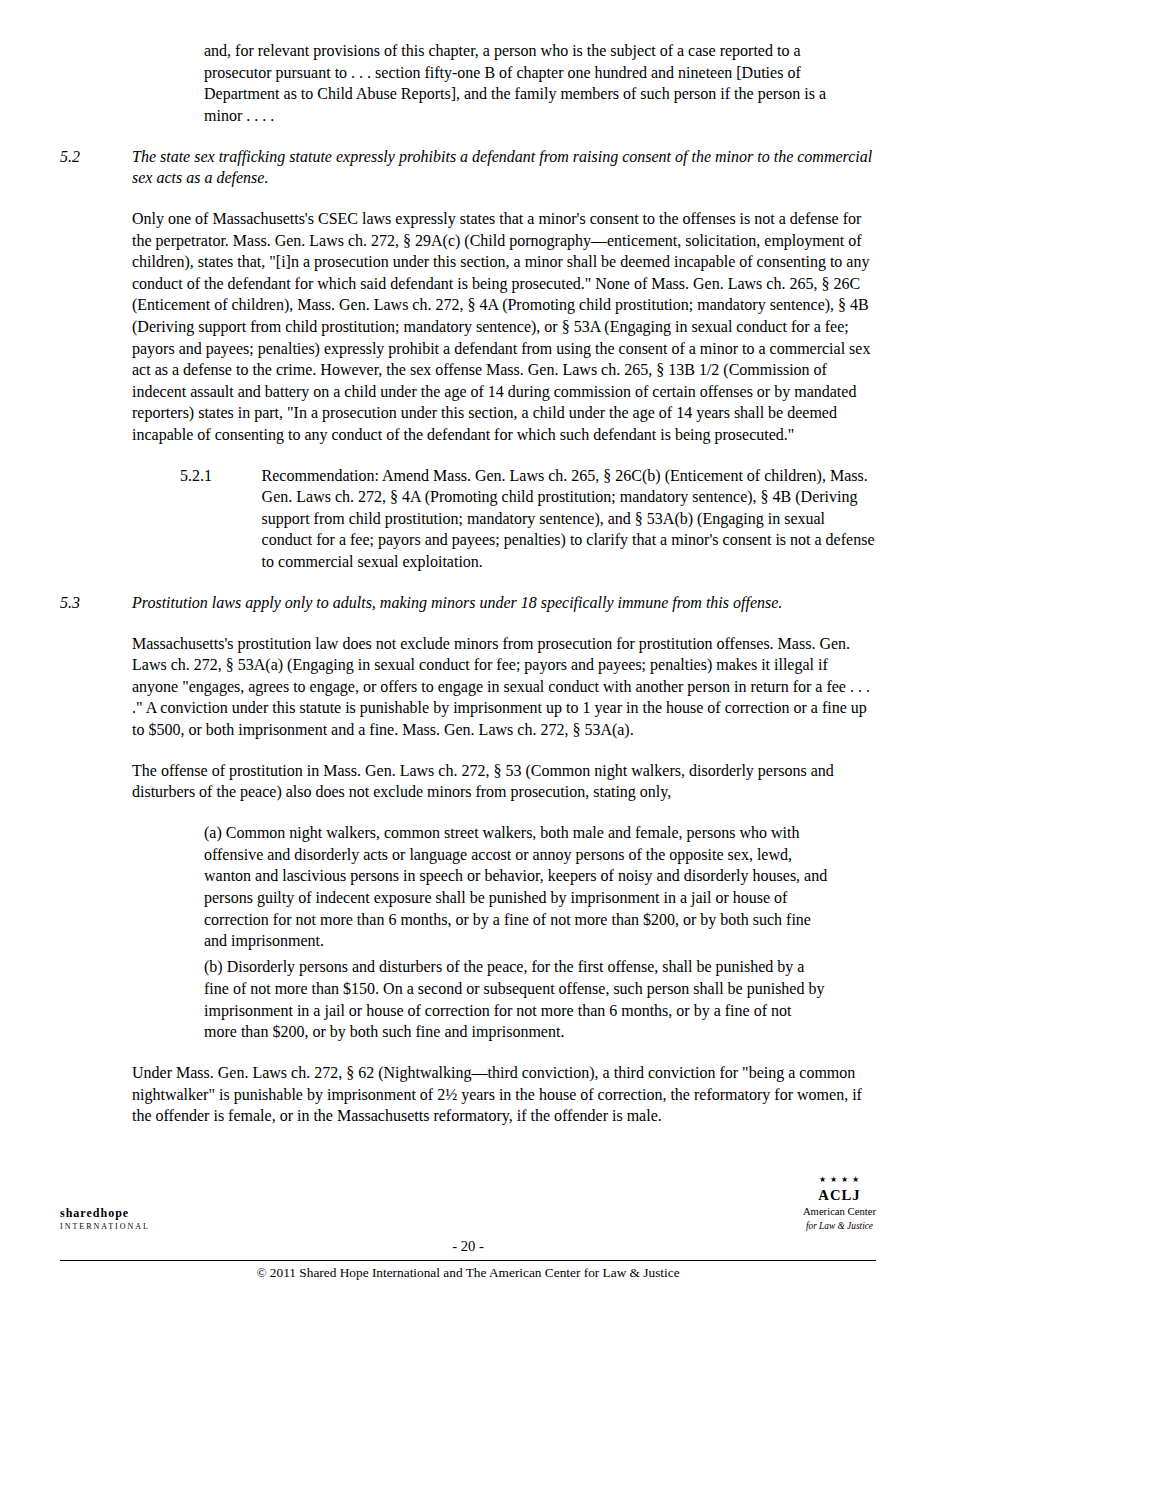and, for relevant provisions of this chapter, a person who is the subject of a case reported to a prosecutor pursuant to . . . section fifty-one B of chapter one hundred and nineteen [Duties of Department as to Child Abuse Reports], and the family members of such person if the person is a minor . . . .
5.2
The state sex trafficking statute expressly prohibits a defendant from raising consent of the minor to the commercial sex acts as a defense.
Only one of Massachusetts's CSEC laws expressly states that a minor's consent to the offenses is not a defense for the perpetrator. Mass. Gen. Laws ch. 272, § 29A(c) (Child pornography—enticement, solicitation, employment of children), states that, "[i]n a prosecution under this section, a minor shall be deemed incapable of consenting to any conduct of the defendant for which said defendant is being prosecuted." None of Mass. Gen. Laws ch. 265, § 26C (Enticement of children), Mass. Gen. Laws ch. 272, § 4A (Promoting child prostitution; mandatory sentence), § 4B (Deriving support from child prostitution; mandatory sentence), or § 53A (Engaging in sexual conduct for a fee; payors and payees; penalties) expressly prohibit a defendant from using the consent of a minor to a commercial sex act as a defense to the crime. However, the sex offense Mass. Gen. Laws ch. 265, § 13B 1/2 (Commission of indecent assault and battery on a child under the age of 14 during commission of certain offenses or by mandated reporters) states in part, "In a prosecution under this section, a child under the age of 14 years shall be deemed incapable of consenting to any conduct of the defendant for which such defendant is being prosecuted."
5.2.1
Recommendation: Amend Mass. Gen. Laws ch. 265, § 26C(b) (Enticement of children), Mass. Gen. Laws ch. 272, § 4A (Promoting child prostitution; mandatory sentence), § 4B (Deriving support from child prostitution; mandatory sentence), and § 53A(b) (Engaging in sexual conduct for a fee; payors and payees; penalties) to clarify that a minor's consent is not a defense to commercial sexual exploitation.
5.3
Prostitution laws apply only to adults, making minors under 18 specifically immune from this offense.
Massachusetts's prostitution law does not exclude minors from prosecution for prostitution offenses. Mass. Gen. Laws ch. 272, § 53A(a) (Engaging in sexual conduct for fee; payors and payees; penalties) makes it illegal if anyone "engages, agrees to engage, or offers to engage in sexual conduct with another person in return for a fee . . . ." A conviction under this statute is punishable by imprisonment up to 1 year in the house of correction or a fine up to $500, or both imprisonment and a fine. Mass. Gen. Laws ch. 272, § 53A(a).
The offense of prostitution in Mass. Gen. Laws ch. 272, § 53 (Common night walkers, disorderly persons and disturbers of the peace) also does not exclude minors from prosecution, stating only,
(a) Common night walkers, common street walkers, both male and female, persons who with offensive and disorderly acts or language accost or annoy persons of the opposite sex, lewd, wanton and lascivious persons in speech or behavior, keepers of noisy and disorderly houses, and persons guilty of indecent exposure shall be punished by imprisonment in a jail or house of correction for not more than 6 months, or by a fine of not more than $200, or by both such fine and imprisonment.
(b) Disorderly persons and disturbers of the peace, for the first offense, shall be punished by a fine of not more than $150. On a second or subsequent offense, such person shall be punished by imprisonment in a jail or house of correction for not more than 6 months, or by a fine of not more than $200, or by both such fine and imprisonment.
Under Mass. Gen. Laws ch. 272, § 62 (Nightwalking—third conviction), a third conviction for "being a common nightwalker" is punishable by imprisonment of 2½ years in the house of correction, the reformatory for women, if the offender is female, or in the Massachusetts reformatory, if the offender is male.
sharedhope
INTERNATIONAL
★ ★ ★ ★
ACLJ
American Center
for Law & Justice
- 20 -
© 2011 Shared Hope International and The American Center for Law & Justice